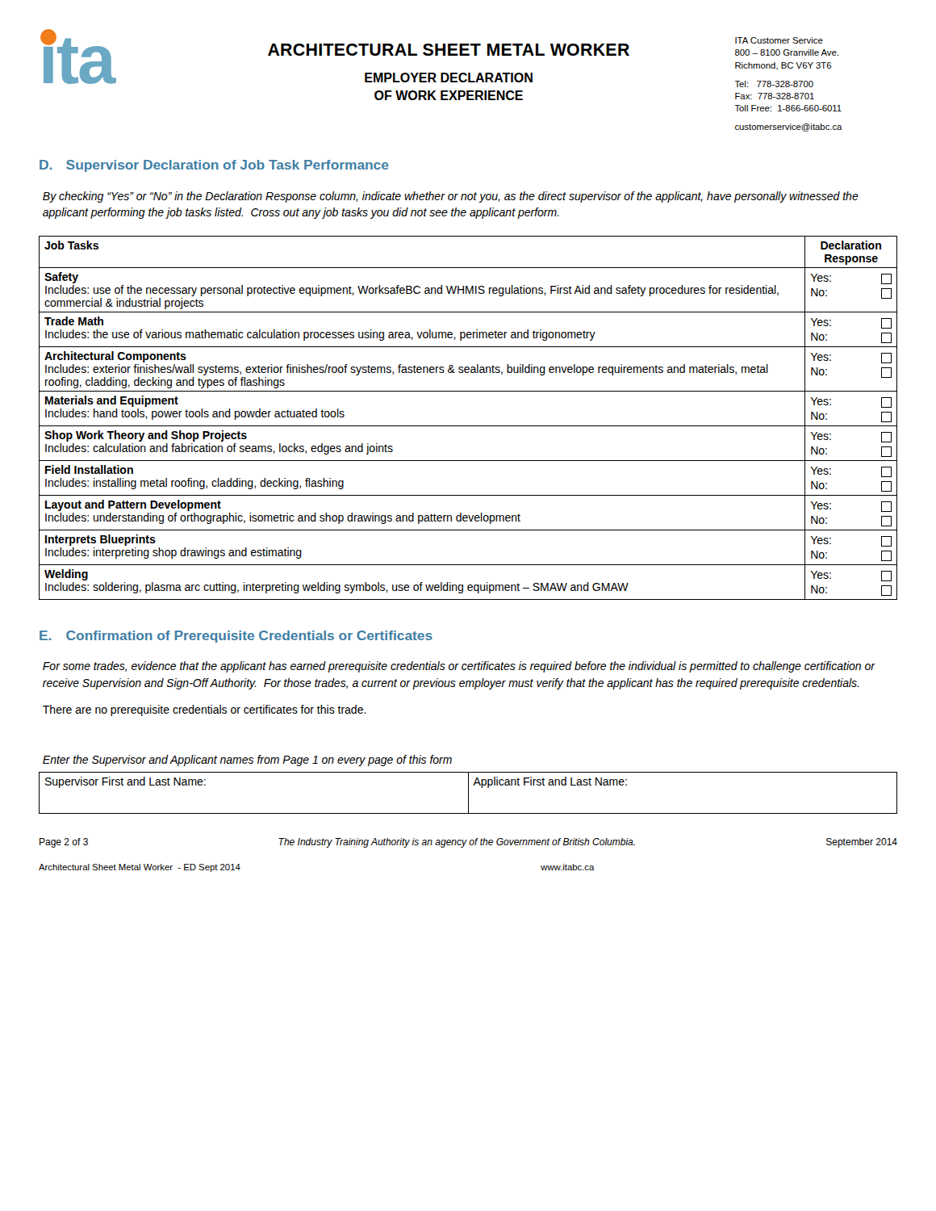ita
ARCHITECTURAL SHEET METAL WORKER
EMPLOYER DECLARATION
OF WORK EXPERIENCE
ITA Customer Service
800 – 8100 Granville Ave.
Richmond, BC V6Y 3T6
Tel: 778-328-8700
Fax: 778-328-8701
Toll Free: 1-866-660-6011
customerservice@itabc.ca
D. Supervisor Declaration of Job Task Performance
By checking “Yes” or “No” in the Declaration Response column, indicate whether or not you, as the direct supervisor of the applicant, have personally witnessed the applicant performing the job tasks listed. Cross out any job tasks you did not see the applicant perform.
| Job Tasks | Declaration Response |
| --- | --- |
| Safety Includes: use of the necessary personal protective equipment, WorksafeBC and WHMIS regulations, First Aid and safety procedures for residential, commercial & industrial projects | / Yes: / / / No: / / |
| Trade Math Includes: the use of various mathematic calculation processes using area, volume, perimeter and trigonometry | / Yes: / / / No: / / |
| Architectural Components Includes: exterior finishes/wall systems, exterior finishes/roof systems, fasteners & sealants, building envelope requirements and materials, metal roofing, cladding, decking and types of flashings | / Yes: / / / No: / / |
| Materials and Equipment Includes: hand tools, power tools and powder actuated tools | / Yes: / / / No: / / |
| Shop Work Theory and Shop Projects Includes: calculation and fabrication of seams, locks, edges and joints | / Yes: / / / No: / / |
| Field Installation Includes: installing metal roofing, cladding, decking, flashing | / Yes: / / / No: / / |
| Layout and Pattern Development Includes: understanding of orthographic, isometric and shop drawings and pattern development | / Yes: / / / No: / / |
| Interprets Blueprints Includes: interpreting shop drawings and estimating | / Yes: / / / No: / / |
| Welding Includes: soldering, plasma arc cutting, interpreting welding symbols, use of welding equipment – SMAW and GMAW | / Yes: / / / No: / / |
E. Confirmation of Prerequisite Credentials or Certificates
For some trades, evidence that the applicant has earned prerequisite credentials or certificates is required before the individual is permitted to challenge certification or receive Supervision and Sign-Off Authority. For those trades, a current or previous employer must verify that the applicant has the required prerequisite credentials.
There are no prerequisite credentials or certificates for this trade.
Enter the Supervisor and Applicant names from Page 1 on every page of this form
| Supervisor First and Last Name: | Applicant First and Last Name: |
Page 2 of 3
The Industry Training Authority is an agency of the Government of British Columbia.
September 2014
Architectural Sheet Metal Worker - ED Sept 2014
www.itabc.ca